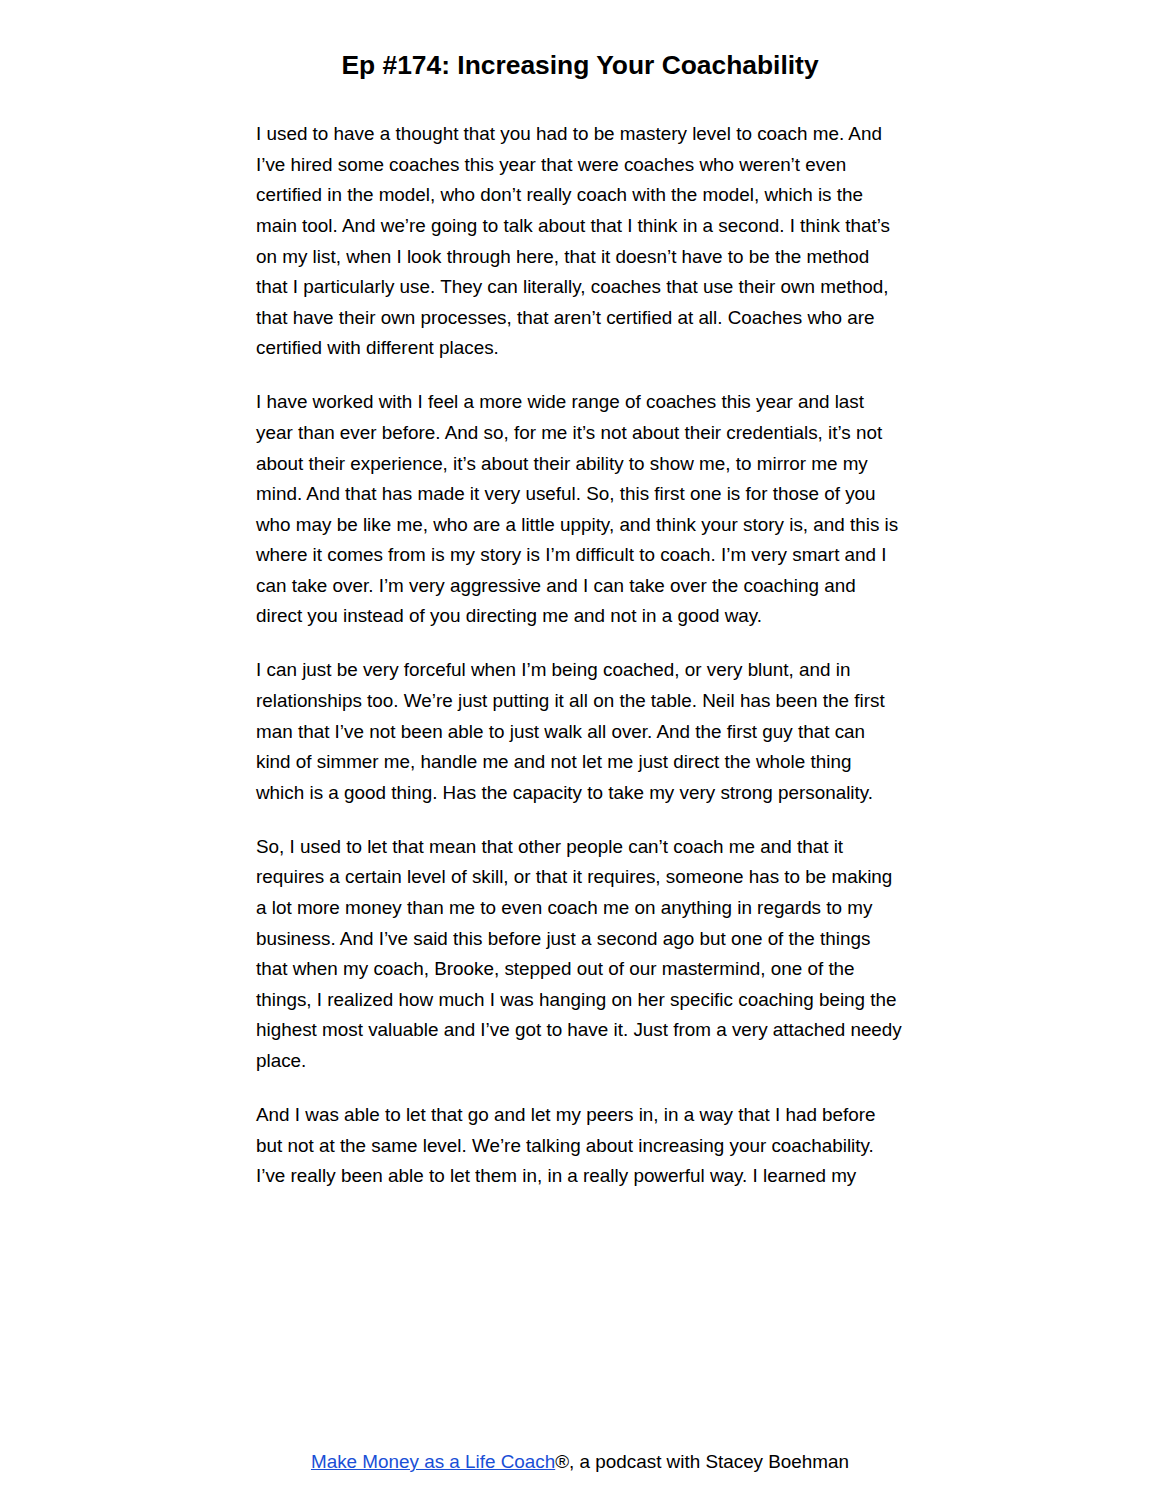Ep #174: Increasing Your Coachability
I used to have a thought that you had to be mastery level to coach me. And I’ve hired some coaches this year that were coaches who weren’t even certified in the model, who don’t really coach with the model, which is the main tool. And we’re going to talk about that I think in a second. I think that’s on my list, when I look through here, that it doesn’t have to be the method that I particularly use. They can literally, coaches that use their own method, that have their own processes, that aren’t certified at all. Coaches who are certified with different places.
I have worked with I feel a more wide range of coaches this year and last year than ever before. And so, for me it’s not about their credentials, it’s not about their experience, it’s about their ability to show me, to mirror me my mind. And that has made it very useful. So, this first one is for those of you who may be like me, who are a little uppity, and think your story is, and this is where it comes from is my story is I’m difficult to coach. I’m very smart and I can take over. I’m very aggressive and I can take over the coaching and direct you instead of you directing me and not in a good way.
I can just be very forceful when I’m being coached, or very blunt, and in relationships too. We’re just putting it all on the table. Neil has been the first man that I’ve not been able to just walk all over. And the first guy that can kind of simmer me, handle me and not let me just direct the whole thing which is a good thing. Has the capacity to take my very strong personality.
So, I used to let that mean that other people can’t coach me and that it requires a certain level of skill, or that it requires, someone has to be making a lot more money than me to even coach me on anything in regards to my business. And I’ve said this before just a second ago but one of the things that when my coach, Brooke, stepped out of our mastermind, one of the things, I realized how much I was hanging on her specific coaching being the highest most valuable and I’ve got to have it. Just from a very attached needy place.
And I was able to let that go and let my peers in, in a way that I had before but not at the same level. We’re talking about increasing your coachability. I’ve really been able to let them in, in a really powerful way. I learned my
Make Money as a Life Coach®, a podcast with Stacey Boehman